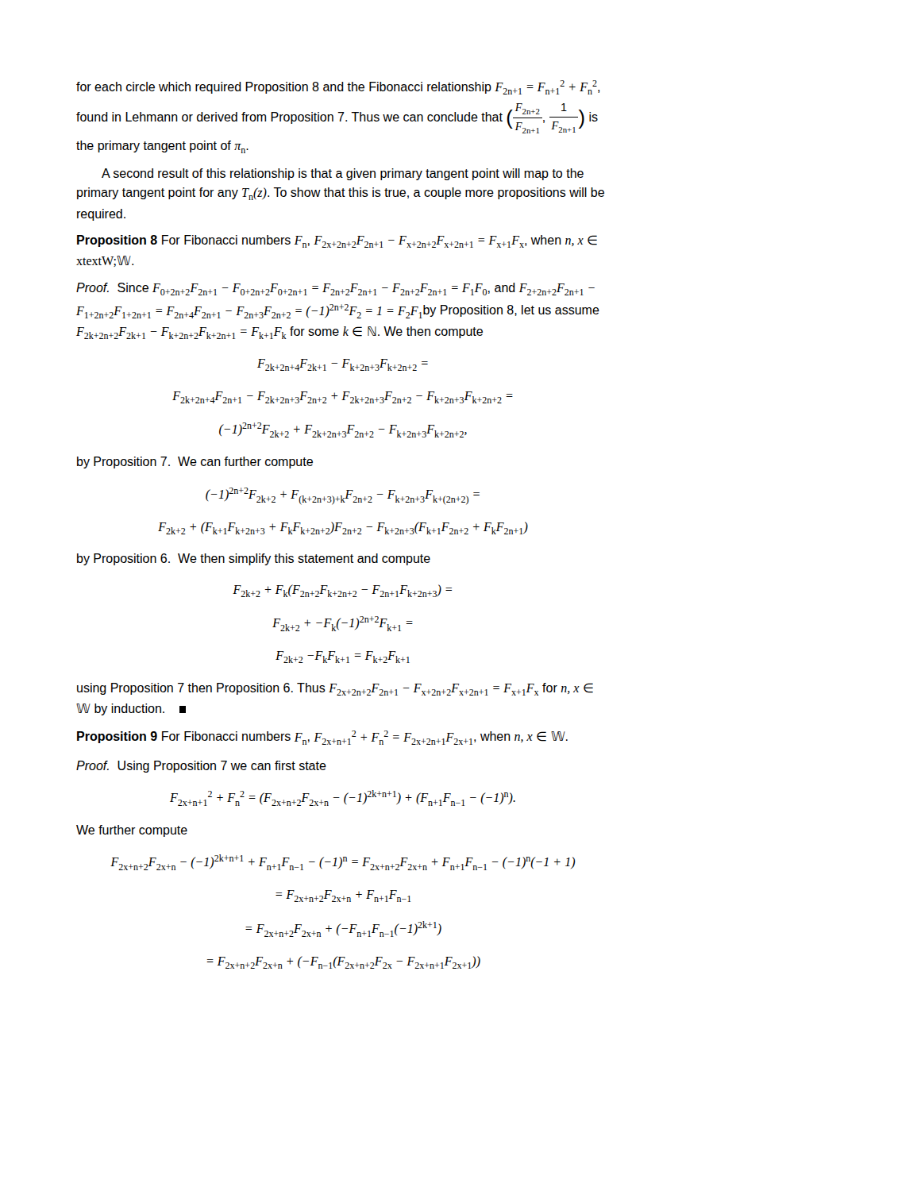for each circle which required Proposition 8 and the Fibonacci relationship F2n+1 = Fn+12 + Fn2, found in Lehmann or derived from Proposition 7. Thus we can conclude that (F2n+2 F2n+1, 1 F2n+1) is the primary tangent point of πn.
A second result of this relationship is that a given primary tangent point will map to the primary tangent point for any Tn(z). To show that this is true, a couple more propositions will be required.
Proposition 8 For Fibonacci numbers Fn, F2x+2n+2F2n+1 − Fx+2n+2Fx+2n+1 = Fx+1Fx, when n, x ∈ xtextW; 𝕎.
Proof. Since F0+2n+2F2n+1 − F0+2n+2F0+2n+1 = F2n+2F2n+1 − F2n+2F2n+1 = F1F0, and F2+2n+2F2n+1 − F1+2n+2F1+2n+1 = F2n+4F2n+1 − F2n+3F2n+2 = (−1)2n+2F2 = 1 = F2F1by Proposition 8, let us assume F2k+2n+2F2k+1 − Fk+2n+2Fk+2n+1 = Fk+1Fk for some k ∈ ℕ. We then compute
F2k+2n+4F2k+1 − Fk+2n+3Fk+2n+2 =
F2k+2n+4F2n+1 − F2k+2n+3F2n+2 + F2k+2n+3F2n+2 − Fk+2n+3Fk+2n+2 =
(−1)2n+2F2k+2 + F2k+2n+3F2n+2 − Fk+2n+3Fk+2n+2,
by Proposition 7. We can further compute
(−1)2n+2F2k+2 + F(k+2n+3)+kF2n+2 − Fk+2n+3Fk+(2n+2) =
F2k+2 + (Fk+1Fk+2n+3 + FkFk+2n+2)F2n+2 − Fk+2n+3(Fk+1F2n+2 + FkF2n+1)
by Proposition 6. We then simplify this statement and compute
F2k+2 + Fk(F2n+2Fk+2n+2 − F2n+1Fk+2n+3) =
F2k+2 + −Fk(−1)2n+2Fk+1 =
F2k+2 −FkFk+1 = Fk+2Fk+1
using Proposition 7 then Proposition 6. Thus F2x+2n+2F2n+1 − Fx+2n+2Fx+2n+1 = Fx+1Fx for n, x ∈ 𝕎 by induction.
Proposition 9 For Fibonacci numbers Fn, F2x+n+12 + Fn2 = F2x+2n+1F2x+1, when n, x ∈ 𝕎.
Proof. Using Proposition 7 we can first state
F2x+n+12 + Fn2 = (F2x+n+2F2x+n − (−1)2k+n+1) + (Fn+1Fn−1 − (−1)n).
We further compute
F2x+n+2F2x+n − (−1)2k+n+1 + Fn+1Fn−1 − (−1)n = F2x+n+2F2x+n + Fn+1Fn−1 − (−1)n(−1 + 1)
= F2x+n+2F2x+n + Fn+1Fn−1
= F2x+n+2F2x+n + (−Fn+1Fn−1(−1)2k+1)
= F2x+n+2F2x+n + (−Fn−1(F2x+n+2F2x − F2x+n+1F2x+1))